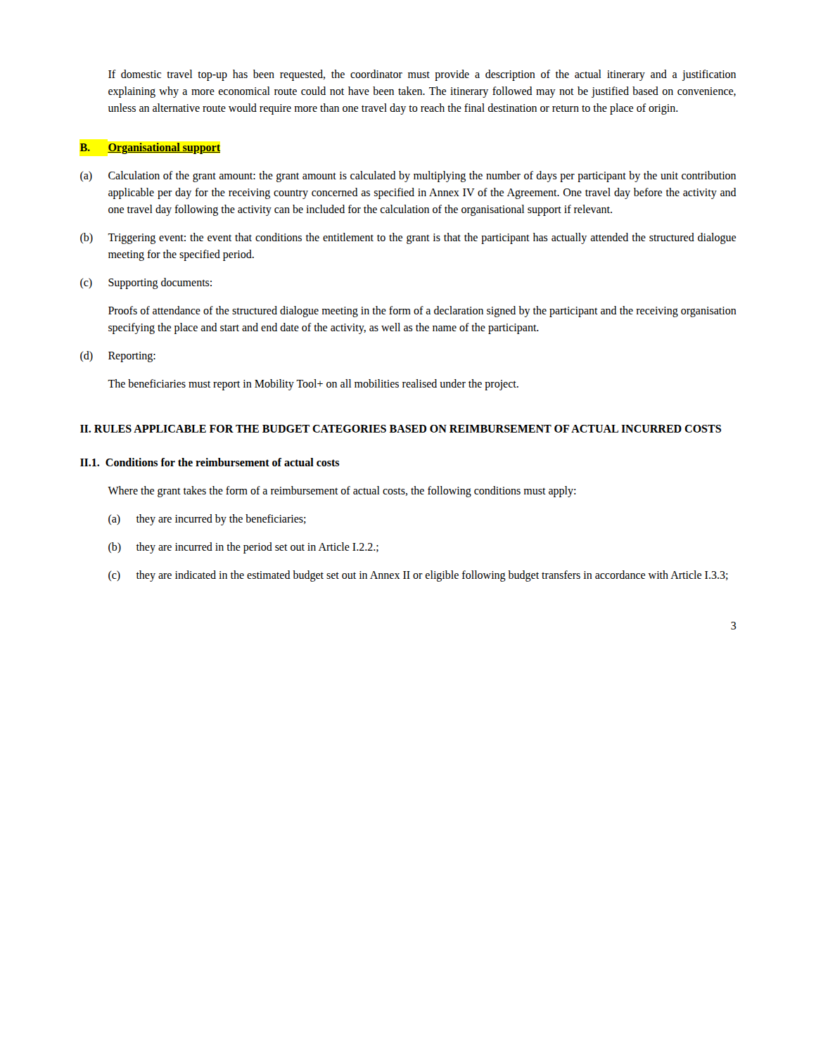If domestic travel top-up has been requested, the coordinator must provide a description of the actual itinerary and a justification explaining why a more economical route could not have been taken. The itinerary followed may not be justified based on convenience, unless an alternative route would require more than one travel day to reach the final destination or return to the place of origin.
B. Organisational support
(a)
Calculation of the grant amount: the grant amount is calculated by multiplying the number of days per participant by the unit contribution applicable per day for the receiving country concerned as specified in Annex IV of the Agreement. One travel day before the activity and one travel day following the activity can be included for the calculation of the organisational support if relevant.
(b)
Triggering event: the event that conditions the entitlement to the grant is that the participant has actually attended the structured dialogue meeting for the specified period.
(c)
Supporting documents:
Proofs of attendance of the structured dialogue meeting in the form of a declaration signed by the participant and the receiving organisation specifying the place and start and end date of the activity, as well as the name of the participant.
(d)
Reporting:
The beneficiaries must report in Mobility Tool+ on all mobilities realised under the project.
II. RULES APPLICABLE FOR THE BUDGET CATEGORIES BASED ON REIMBURSEMENT OF ACTUAL INCURRED COSTS
II.1. Conditions for the reimbursement of actual costs
Where the grant takes the form of a reimbursement of actual costs, the following conditions must apply:
(a)
they are incurred by the beneficiaries;
(b)
they are incurred in the period set out in Article I.2.2.;
(c)
they are indicated in the estimated budget set out in Annex II or eligible following budget transfers in accordance with Article I.3.3;
3